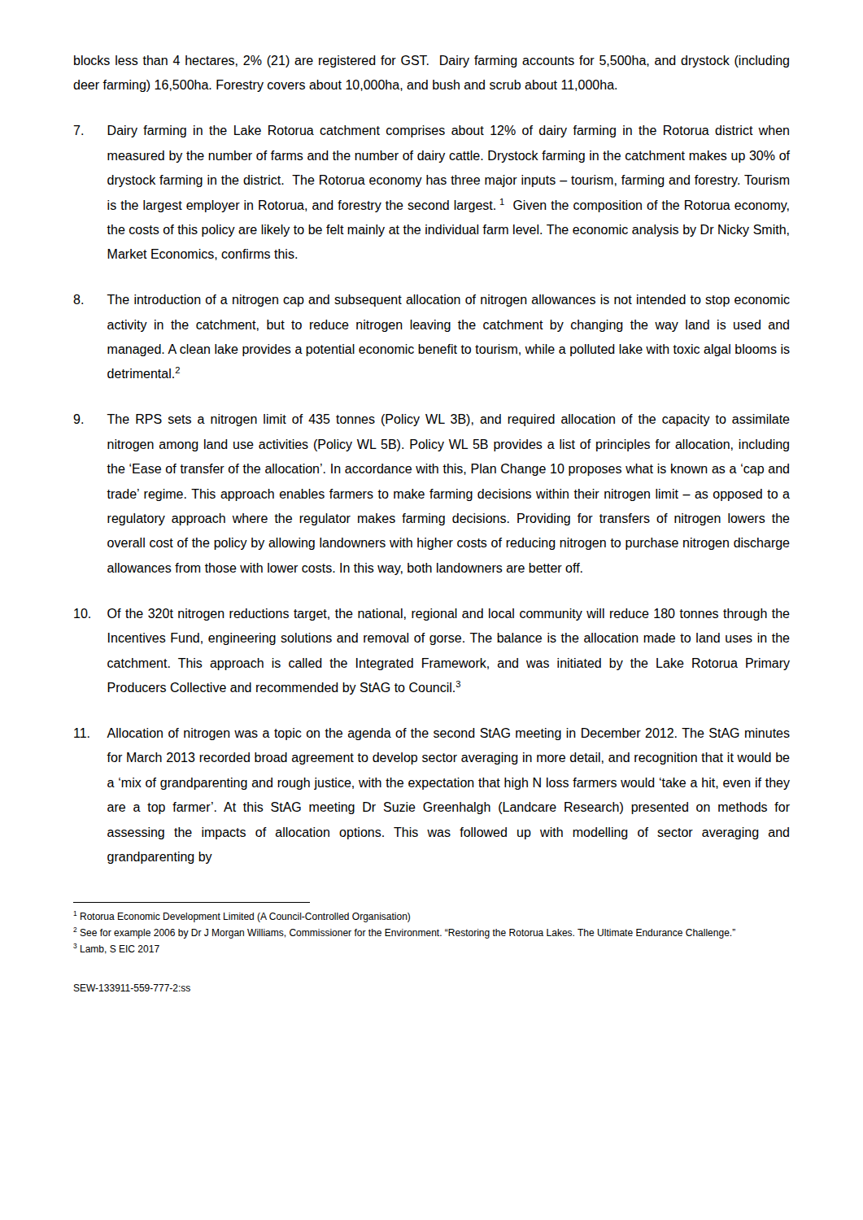blocks less than 4 hectares, 2% (21) are registered for GST. Dairy farming accounts for 5,500ha, and drystock (including deer farming) 16,500ha. Forestry covers about 10,000ha, and bush and scrub about 11,000ha.
Dairy farming in the Lake Rotorua catchment comprises about 12% of dairy farming in the Rotorua district when measured by the number of farms and the number of dairy cattle. Drystock farming in the catchment makes up 30% of drystock farming in the district. The Rotorua economy has three major inputs – tourism, farming and forestry. Tourism is the largest employer in Rotorua, and forestry the second largest. 1 Given the composition of the Rotorua economy, the costs of this policy are likely to be felt mainly at the individual farm level. The economic analysis by Dr Nicky Smith, Market Economics, confirms this.
The introduction of a nitrogen cap and subsequent allocation of nitrogen allowances is not intended to stop economic activity in the catchment, but to reduce nitrogen leaving the catchment by changing the way land is used and managed. A clean lake provides a potential economic benefit to tourism, while a polluted lake with toxic algal blooms is detrimental.2
The RPS sets a nitrogen limit of 435 tonnes (Policy WL 3B), and required allocation of the capacity to assimilate nitrogen among land use activities (Policy WL 5B). Policy WL 5B provides a list of principles for allocation, including the ‘Ease of transfer of the allocation’. In accordance with this, Plan Change 10 proposes what is known as a ‘cap and trade’ regime. This approach enables farmers to make farming decisions within their nitrogen limit – as opposed to a regulatory approach where the regulator makes farming decisions. Providing for transfers of nitrogen lowers the overall cost of the policy by allowing landowners with higher costs of reducing nitrogen to purchase nitrogen discharge allowances from those with lower costs. In this way, both landowners are better off.
Of the 320t nitrogen reductions target, the national, regional and local community will reduce 180 tonnes through the Incentives Fund, engineering solutions and removal of gorse. The balance is the allocation made to land uses in the catchment. This approach is called the Integrated Framework, and was initiated by the Lake Rotorua Primary Producers Collective and recommended by StAG to Council.3
Allocation of nitrogen was a topic on the agenda of the second StAG meeting in December 2012. The StAG minutes for March 2013 recorded broad agreement to develop sector averaging in more detail, and recognition that it would be a ‘mix of grandparenting and rough justice, with the expectation that high N loss farmers would ‘take a hit, even if they are a top farmer’. At this StAG meeting Dr Suzie Greenhalgh (Landcare Research) presented on methods for assessing the impacts of allocation options. This was followed up with modelling of sector averaging and grandparenting by
1 Rotorua Economic Development Limited (A Council-Controlled Organisation)
2 See for example 2006 by Dr J Morgan Williams, Commissioner for the Environment. “Restoring the Rotorua Lakes. The Ultimate Endurance Challenge.”
3 Lamb, S EIC 2017
SEW-133911-559-777-2:ss